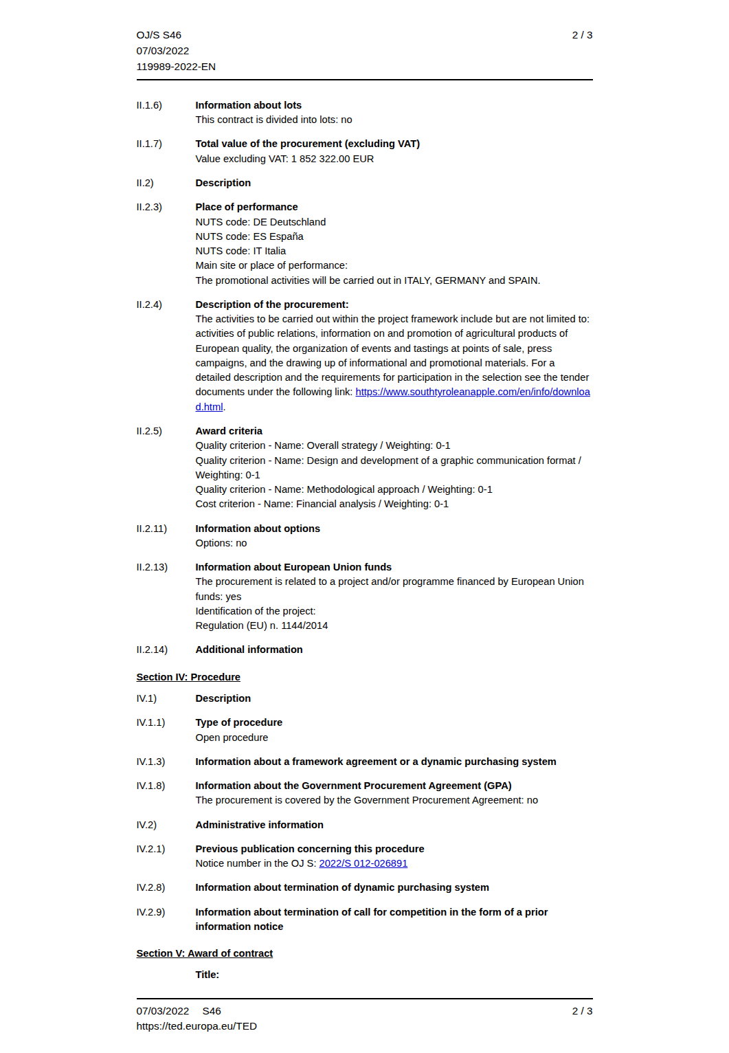OJ/S S46 07/03/2022 119989-2022-EN
2 / 3
II.1.6)
Information about lots
This contract is divided into lots: no
II.1.7)
Total value of the procurement (excluding VAT)
Value excluding VAT: 1 852 322.00 EUR
II.2)
Description
II.2.3)
Place of performance
NUTS code: DE Deutschland
NUTS code: ES España
NUTS code: IT Italia
Main site or place of performance:
The promotional activities will be carried out in ITALY, GERMANY and SPAIN.
II.2.4)
Description of the procurement:
The activities to be carried out within the project framework include but are not limited to: activities of public relations, information on and promotion of agricultural products of European quality, the organization of events and tastings at points of sale, press campaigns, and the drawing up of informational and promotional materials. For a detailed description and the requirements for participation in the selection see the tender documents under the following link: https://www.southtyroleanapple.com/en/info/download.html.
II.2.5)
Award criteria
Quality criterion - Name: Overall strategy / Weighting: 0-1
Quality criterion - Name: Design and development of a graphic communication format / Weighting: 0-1
Quality criterion - Name: Methodological approach / Weighting: 0-1
Cost criterion - Name: Financial analysis / Weighting: 0-1
II.2.11)
Information about options
Options: no
II.2.13)
Information about European Union funds
The procurement is related to a project and/or programme financed by European Union funds: yes
Identification of the project:
Regulation (EU) n. 1144/2014
II.2.14)
Additional information
Section IV: Procedure
IV.1)
Description
IV.1.1)
Type of procedure
Open procedure
IV.1.3)
Information about a framework agreement or a dynamic purchasing system
IV.1.8)
Information about the Government Procurement Agreement (GPA)
The procurement is covered by the Government Procurement Agreement: no
IV.2)
Administrative information
IV.2.1)
Previous publication concerning this procedure
Notice number in the OJ S: 2022/S 012-026891
IV.2.8)
Information about termination of dynamic purchasing system
IV.2.9)
Information about termination of call for competition in the form of a prior information notice
Section V: Award of contract
Title:
07/03/2022 S46 https://ted.europa.eu/TED
2 / 3